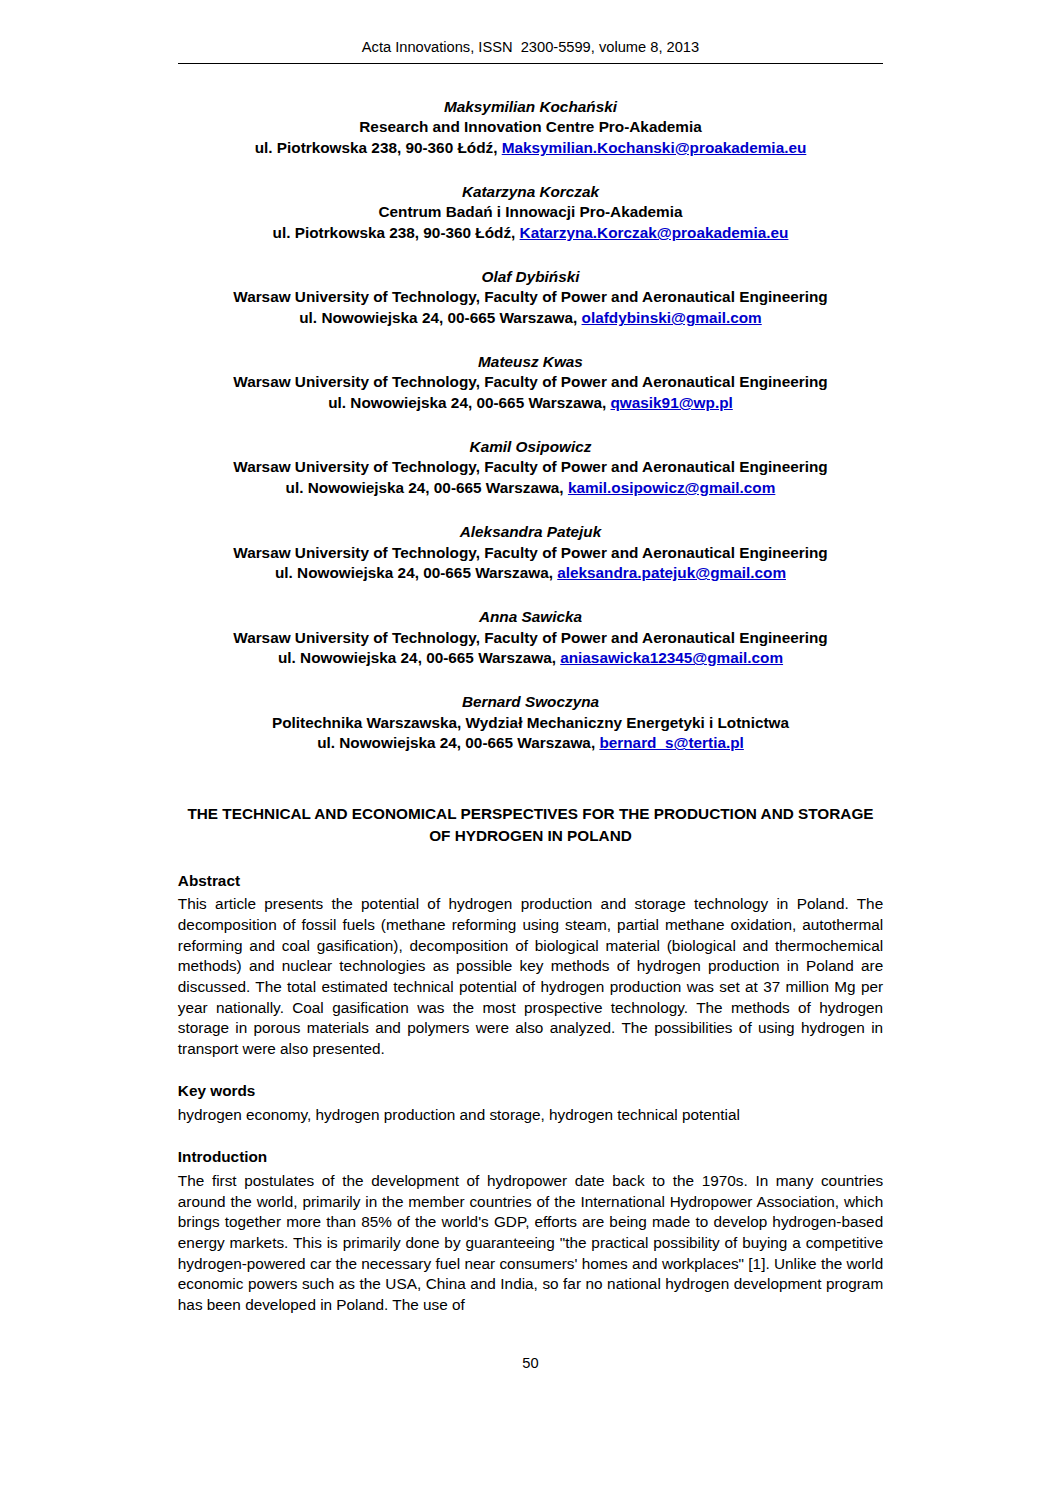Acta Innovations, ISSN 2300-5599, volume 8, 2013
Maksymilian Kochański
Research and Innovation Centre Pro-Akademia
ul. Piotrkowska 238, 90-360 Łódź, Maksymilian.Kochanski@proakademia.eu
Katarzyna Korczak
Centrum Badań i Innowacji Pro-Akademia
ul. Piotrkowska 238, 90-360 Łódź, Katarzyna.Korczak@proakademia.eu
Olaf Dybiński
Warsaw University of Technology, Faculty of Power and Aeronautical Engineering
ul. Nowowiejska 24, 00-665 Warszawa, olafdybinski@gmail.com
Mateusz Kwas
Warsaw University of Technology, Faculty of Power and Aeronautical Engineering
ul. Nowowiejska 24, 00-665 Warszawa, qwasik91@wp.pl
Kamil Osipowicz
Warsaw University of Technology, Faculty of Power and Aeronautical Engineering
ul. Nowowiejska 24, 00-665 Warszawa, kamil.osipowicz@gmail.com
Aleksandra Patejuk
Warsaw University of Technology, Faculty of Power and Aeronautical Engineering
ul. Nowowiejska 24, 00-665 Warszawa, aleksandra.patejuk@gmail.com
Anna Sawicka
Warsaw University of Technology, Faculty of Power and Aeronautical Engineering
ul. Nowowiejska 24, 00-665 Warszawa, aniasawicka12345@gmail.com
Bernard Swoczyna
Politechnika Warszawska, Wydział Mechaniczny Energetyki i Lotnictwa
ul. Nowowiejska 24, 00-665 Warszawa, bernard_s@tertia.pl
The technical and economical perspectives for the production and storage of hydrogen in Poland
Abstract
This article presents the potential of hydrogen production and storage technology in Poland. The decomposition of fossil fuels (methane reforming using steam, partial methane oxidation, autothermal reforming and coal gasification), decomposition of biological material (biological and thermochemical methods) and nuclear technologies as possible key methods of hydrogen production in Poland are discussed. The total estimated technical potential of hydrogen production was set at 37 million Mg per year nationally. Coal gasification was the most prospective technology. The methods of hydrogen storage in porous materials and polymers were also analyzed. The possibilities of using hydrogen in transport were also presented.
Key words
hydrogen economy, hydrogen production and storage, hydrogen technical potential
Introduction
The first postulates of the development of hydropower date back to the 1970s. In many countries around the world, primarily in the member countries of the International Hydropower Association, which brings together more than 85% of the world's GDP, efforts are being made to develop hydrogen-based energy markets. This is primarily done by guaranteeing "the practical possibility of buying a competitive hydrogen-powered car the necessary fuel near consumers' homes and workplaces" [1]. Unlike the world economic powers such as the USA, China and India, so far no national hydrogen development program has been developed in Poland. The use of
50